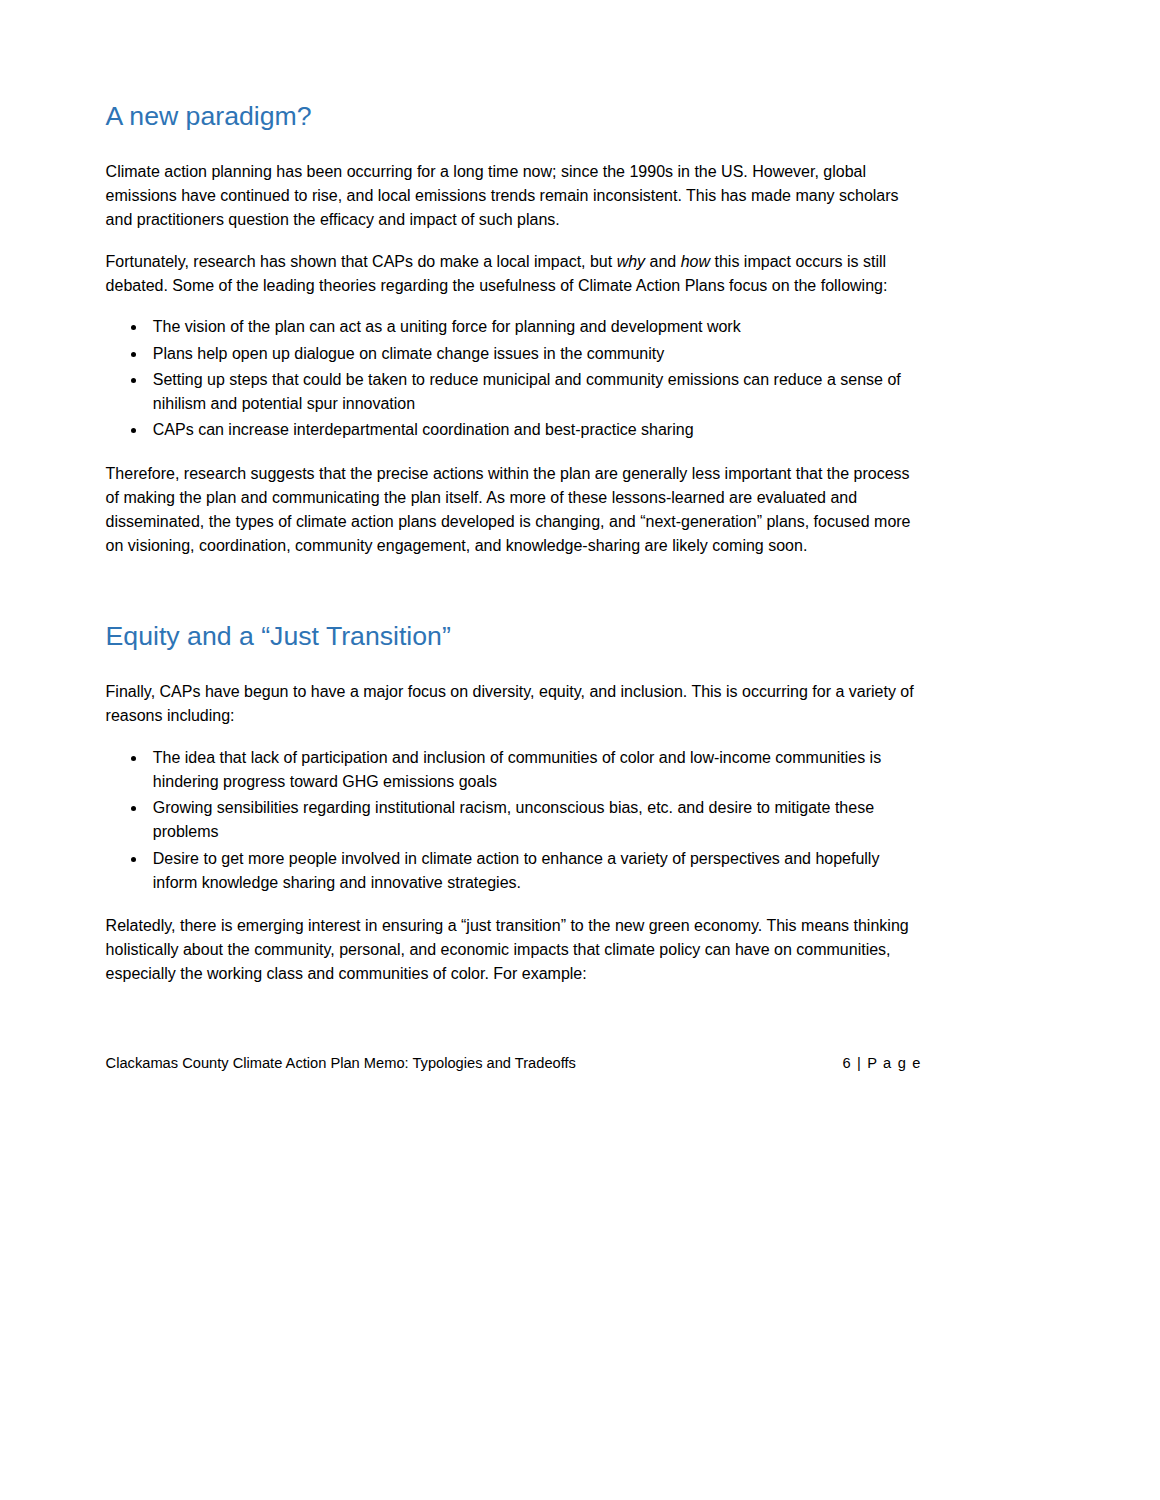A new paradigm?
Climate action planning has been occurring for a long time now; since the 1990s in the US. However, global emissions have continued to rise, and local emissions trends remain inconsistent. This has made many scholars and practitioners question the efficacy and impact of such plans.
Fortunately, research has shown that CAPs do make a local impact, but why and how this impact occurs is still debated. Some of the leading theories regarding the usefulness of Climate Action Plans focus on the following:
The vision of the plan can act as a uniting force for planning and development work
Plans help open up dialogue on climate change issues in the community
Setting up steps that could be taken to reduce municipal and community emissions can reduce a sense of nihilism and potential spur innovation
CAPs can increase interdepartmental coordination and best-practice sharing
Therefore, research suggests that the precise actions within the plan are generally less important that the process of making the plan and communicating the plan itself. As more of these lessons-learned are evaluated and disseminated, the types of climate action plans developed is changing, and “next-generation” plans, focused more on visioning, coordination, community engagement, and knowledge-sharing are likely coming soon.
Equity and a “Just Transition”
Finally, CAPs have begun to have a major focus on diversity, equity, and inclusion. This is occurring for a variety of reasons including:
The idea that lack of participation and inclusion of communities of color and low-income communities is hindering progress toward GHG emissions goals
Growing sensibilities regarding institutional racism, unconscious bias, etc. and desire to mitigate these problems
Desire to get more people involved in climate action to enhance a variety of perspectives and hopefully inform knowledge sharing and innovative strategies.
Relatedly, there is emerging interest in ensuring a “just transition” to the new green economy. This means thinking holistically about the community, personal, and economic impacts that climate policy can have on communities, especially the working class and communities of color. For example:
Clackamas County Climate Action Plan Memo: Typologies and Tradeoffs 6 | P a g e